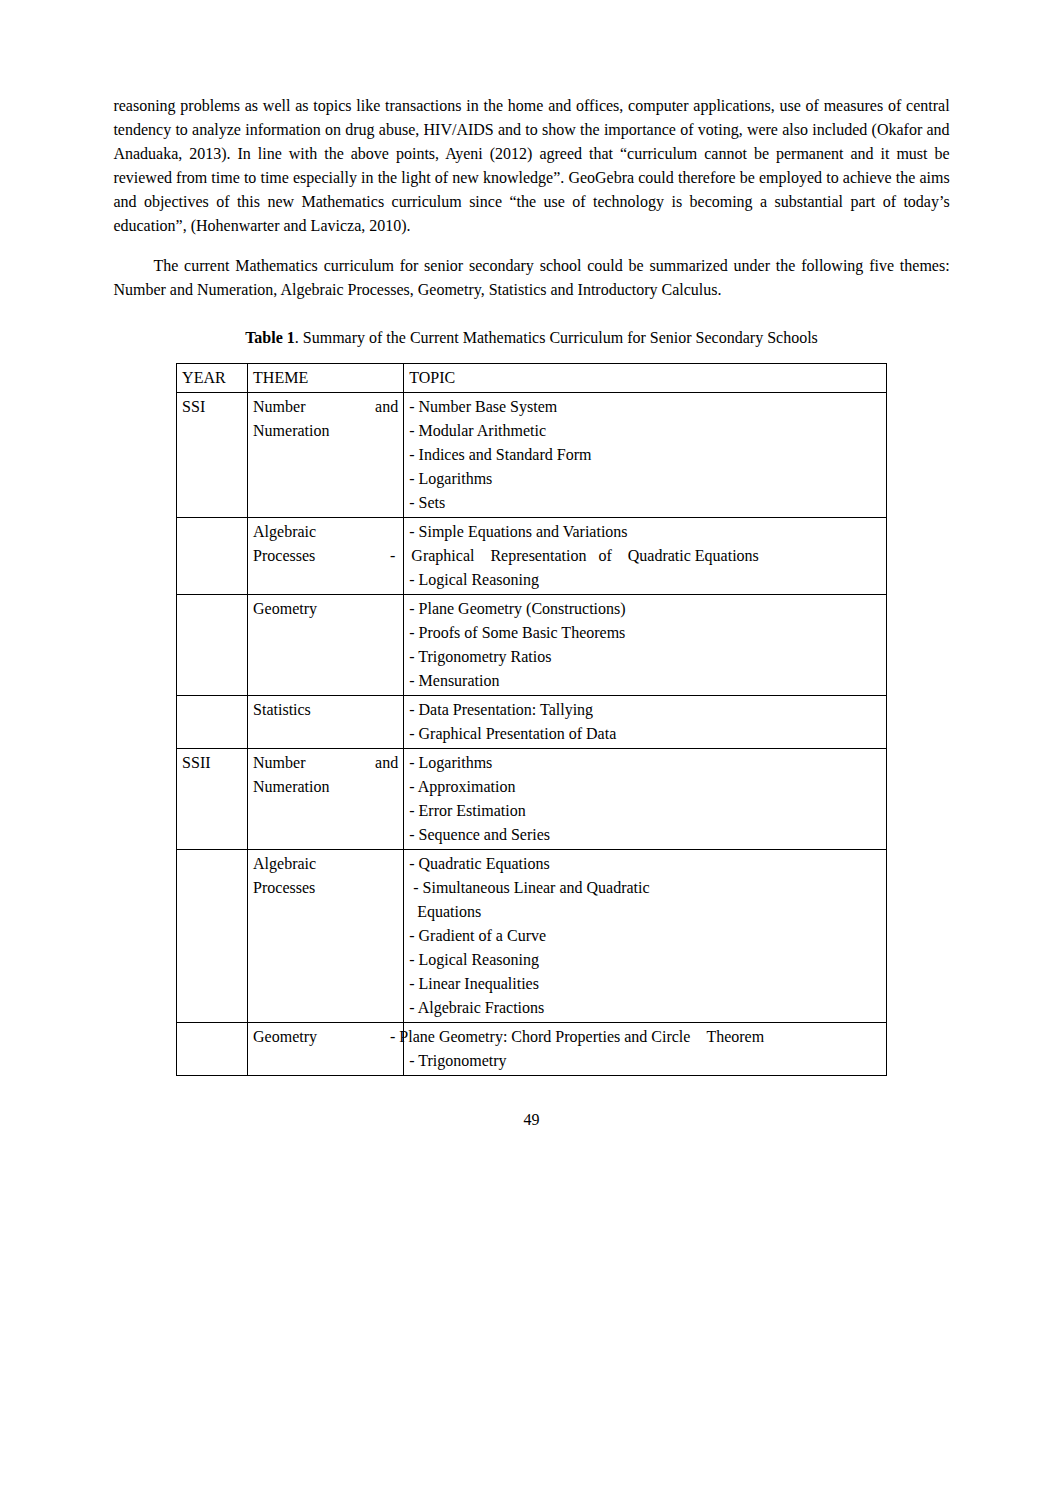reasoning problems as well as topics like transactions in the home and offices, computer applications, use of measures of central tendency to analyze information on drug abuse, HIV/AIDS and to show the importance of voting, were also included (Okafor and Anaduaka, 2013). In line with the above points, Ayeni (2012) agreed that “curriculum cannot be permanent and it must be reviewed from time to time especially in the light of new knowledge”. GeoGebra could therefore be employed to achieve the aims and objectives of this new Mathematics curriculum since “the use of technology is becoming a substantial part of today’s education”, (Hohenwarter and Lavicza, 2010).
The current Mathematics curriculum for senior secondary school could be summarized under the following five themes: Number and Numeration, Algebraic Processes, Geometry, Statistics and Introductory Calculus.
Table 1. Summary of the Current Mathematics Curriculum for Senior Secondary Schools
| YEAR | THEME | TOPIC |
| SSI | Number and Numeration | - Number Base System - Modular Arithmetic - Indices and Standard Form - Logarithms - Sets |
| | Algebraic Processes | - Simple Equations and Variations - Graphical Representation of Quadratic Equations - Logical Reasoning |
| | Geometry | - Plane Geometry (Constructions) - Proofs of Some Basic Theorems - Trigonometry Ratios - Mensuration |
| | Statistics | - Data Presentation: Tallying - Graphical Presentation of Data |
| SSII | Number and Numeration | - Logarithms - Approximation - Error Estimation - Sequence and Series |
| | Algebraic Processes | - Quadratic Equations - Simultaneous Linear and Quadratic Equations - Gradient of a Curve - Logical Reasoning - Linear Inequalities - Algebraic Fractions |
| | Geometry | - Plane Geometry: Chord Properties and Circle Theorem - Trigonometry |
49